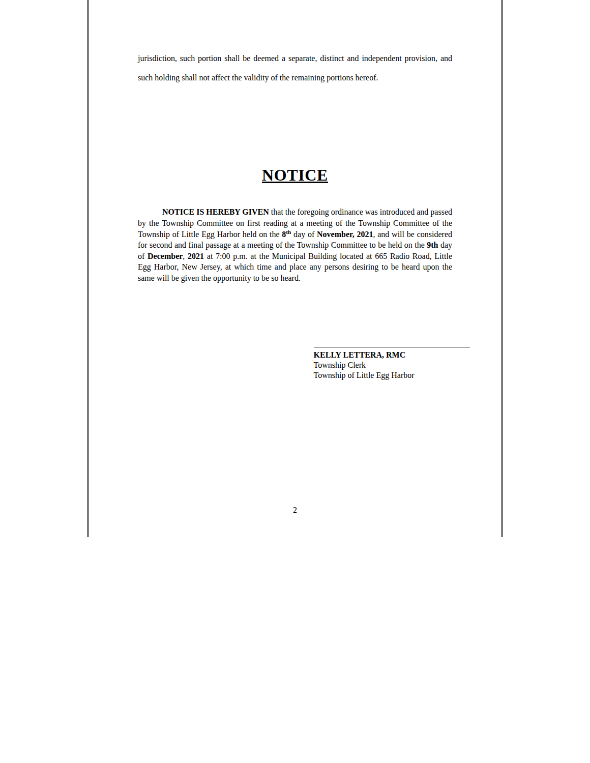jurisdiction, such portion shall be deemed a separate, distinct and independent provision, and such holding shall not affect the validity of the remaining portions hereof.
NOTICE
NOTICE IS HEREBY GIVEN that the foregoing ordinance was introduced and passed by the Township Committee on first reading at a meeting of the Township Committee of the Township of Little Egg Harbor held on the 8th day of November, 2021, and will be considered for second and final passage at a meeting of the Township Committee to be held on the 9th day of December, 2021 at 7:00 p.m. at the Municipal Building located at 665 Radio Road, Little Egg Harbor, New Jersey, at which time and place any persons desiring to be heard upon the same will be given the opportunity to be so heard.
KELLY LETTERA, RMC
Township Clerk
Township of Little Egg Harbor
2